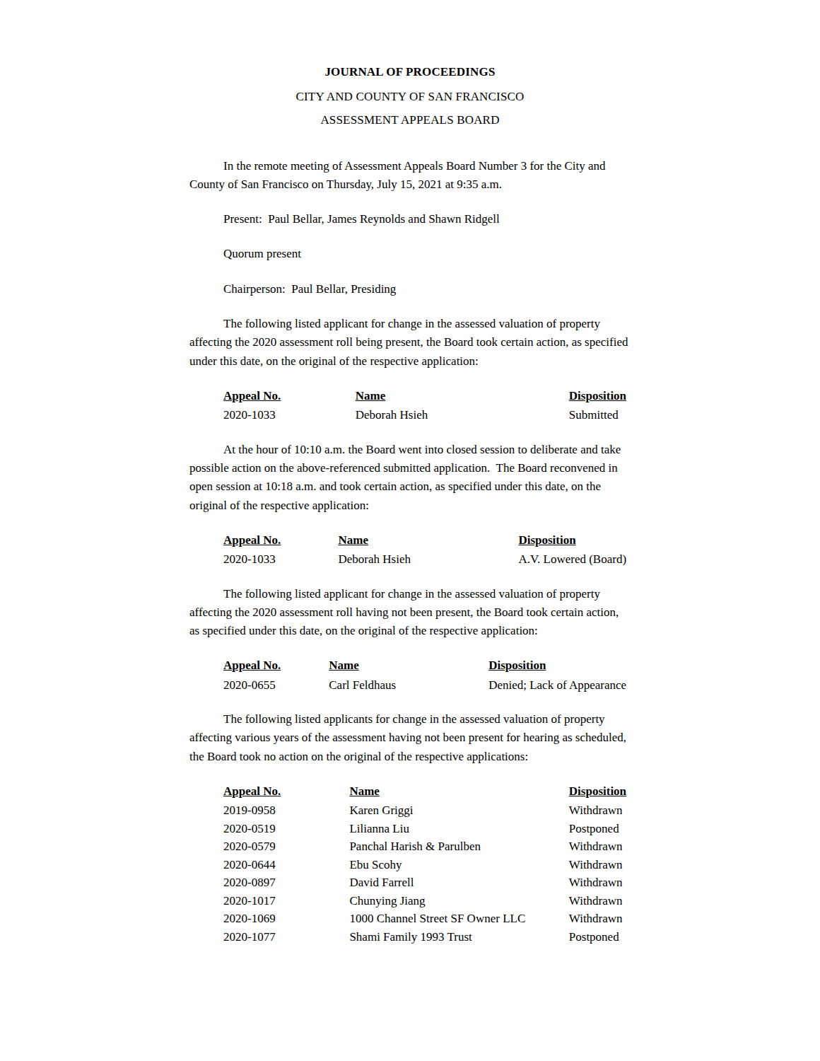JOURNAL OF PROCEEDINGS
CITY AND COUNTY OF SAN FRANCISCO
ASSESSMENT APPEALS BOARD
In the remote meeting of Assessment Appeals Board Number 3 for the City and County of San Francisco on Thursday, July 15, 2021 at 9:35 a.m.
Present: Paul Bellar, James Reynolds and Shawn Ridgell
Quorum present
Chairperson: Paul Bellar, Presiding
The following listed applicant for change in the assessed valuation of property affecting the 2020 assessment roll being present, the Board took certain action, as specified under this date, on the original of the respective application:
| Appeal No. | Name | Disposition |
| --- | --- | --- |
| 2020-1033 | Deborah Hsieh | Submitted |
At the hour of 10:10 a.m. the Board went into closed session to deliberate and take possible action on the above-referenced submitted application. The Board reconvened in open session at 10:18 a.m. and took certain action, as specified under this date, on the original of the respective application:
| Appeal No. | Name | Disposition |
| --- | --- | --- |
| 2020-1033 | Deborah Hsieh | A.V. Lowered (Board) |
The following listed applicant for change in the assessed valuation of property affecting the 2020 assessment roll having not been present, the Board took certain action, as specified under this date, on the original of the respective application:
| Appeal No. | Name | Disposition |
| --- | --- | --- |
| 2020-0655 | Carl Feldhaus | Denied; Lack of Appearance |
The following listed applicants for change in the assessed valuation of property affecting various years of the assessment having not been present for hearing as scheduled, the Board took no action on the original of the respective applications:
| Appeal No. | Name | Disposition |
| --- | --- | --- |
| 2019-0958 | Karen Griggi | Withdrawn |
| 2020-0519 | Lilianna Liu | Postponed |
| 2020-0579 | Panchal Harish & Parulben | Withdrawn |
| 2020-0644 | Ebu Scohy | Withdrawn |
| 2020-0897 | David Farrell | Withdrawn |
| 2020-1017 | Chunying Jiang | Withdrawn |
| 2020-1069 | 1000 Channel Street SF Owner LLC | Withdrawn |
| 2020-1077 | Shami Family 1993 Trust | Postponed |